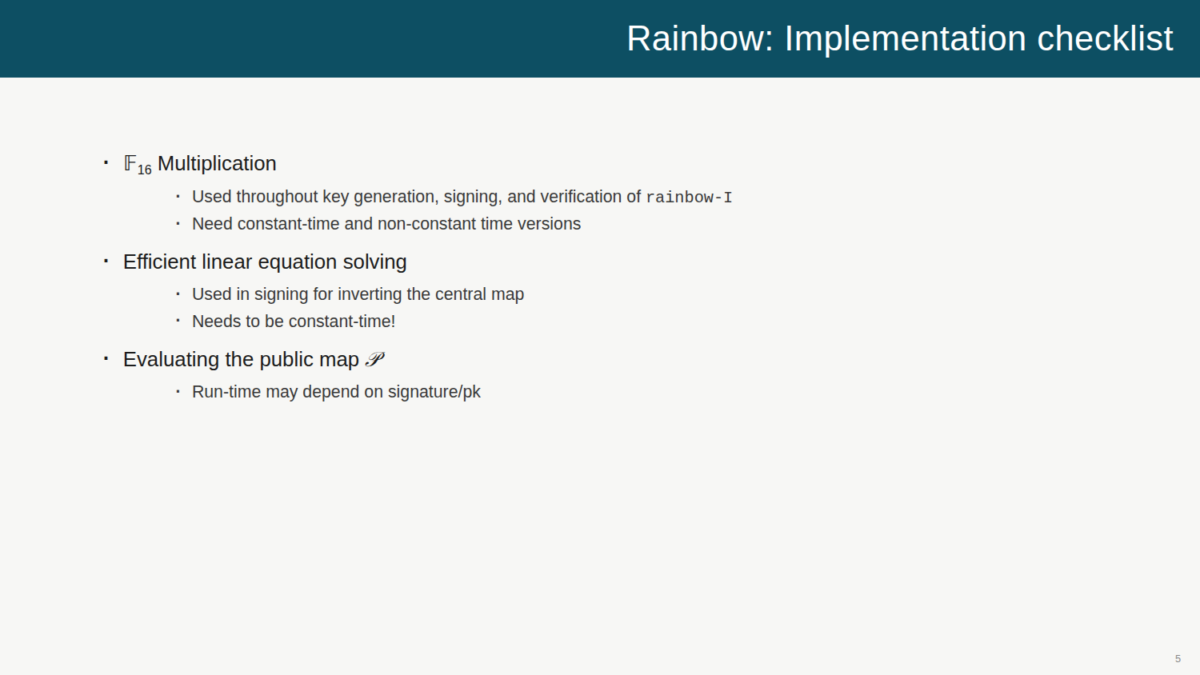Rainbow: Implementation checklist
𝔽16 Multiplication
Used throughout key generation, signing, and verification of rainbow-I
Need constant-time and non-constant time versions
Efficient linear equation solving
Used in signing for inverting the central map
Needs to be constant-time!
Evaluating the public map 𝒫
Run-time may depend on signature/pk
5